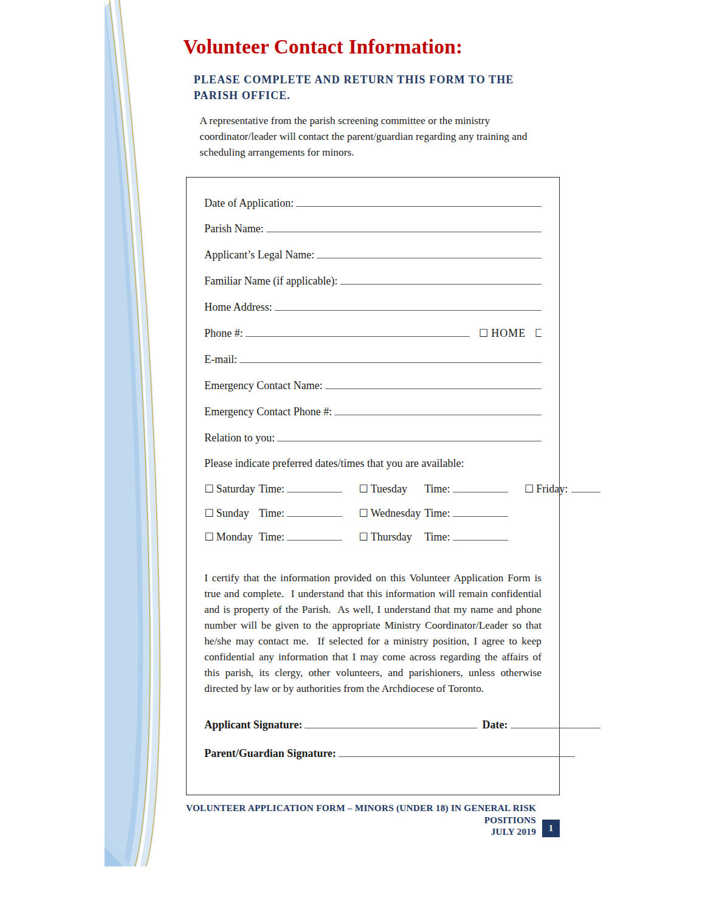Volunteer Contact Information:
Please complete and return this form to the parish office.
A representative from the parish screening committee or the ministry coordinator/leader will contact the parent/guardian regarding any training and scheduling arrangements for minors.
Date of Application:
Parish Name:
Applicant’s Legal Name:
Familiar Name (if applicable):
Home Address:
Phone #: ☐HOME ☐MOBILE
E-mail:
Emergency Contact Name:
Emergency Contact Phone #:
Relation to you:
Please indicate preferred dates/times that you are available:
| ☐ Saturday | Time: | | ☐ Tuesday | Time: | | ☐ Friday: | |
| ☐ Sunday | Time: | | ☐ Wednesday | Time: | | | |
| ☐ Monday | Time: | | ☐ Thursday | Time: | | | |
I certify that the information provided on this Volunteer Application Form is true and complete. I understand that this information will remain confidential and is property of the Parish. As well, I understand that my name and phone number will be given to the appropriate Ministry Coordinator/Leader so that he/she may contact me. If selected for a ministry position, I agree to keep confidential any information that I may come across regarding the affairs of this parish, its clergy, other volunteers, and parishioners, unless otherwise directed by law or by authorities from the Archdiocese of Toronto.
Applicant Signature: Date:
Parent/Guardian Signature:
VOLUNTEER APPLICATION FORM – MINORS (UNDER 18) IN GENERAL RISK
POSITIONS
JULY 2019
1